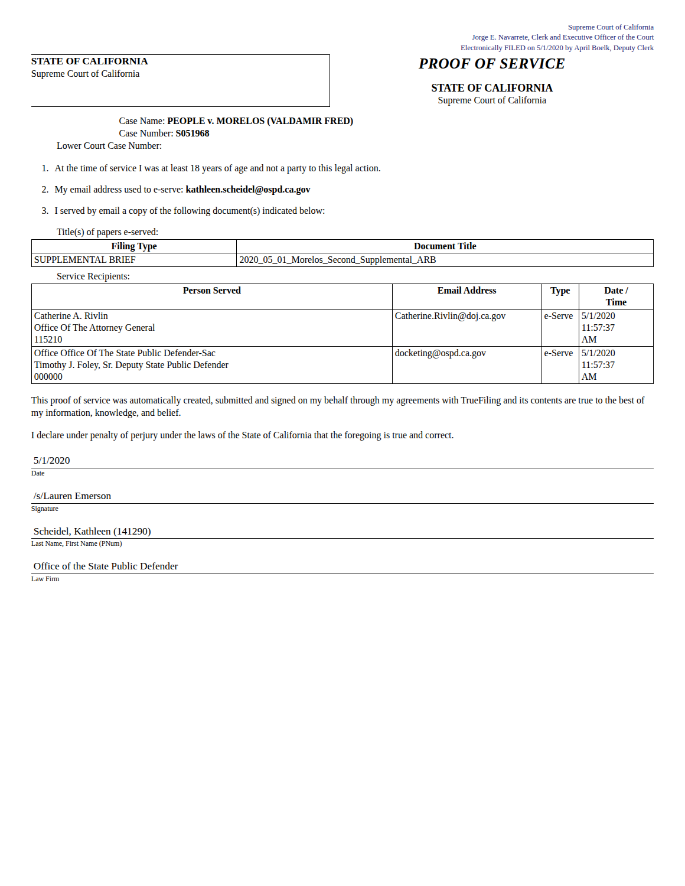Supreme Court of California
Jorge E. Navarrete, Clerk and Executive Officer of the Court
Electronically FILED on 5/1/2020 by April Boelk, Deputy Clerk
| STATE OF CALIFORNIA Supreme Court of California | PROOF OF SERVICE STATE OF CALIFORNIA Supreme Court of California |
Case Name: PEOPLE v. MORELOS (VALDAMIR FRED)
Case Number: S051968
Lower Court Case Number:
At the time of service I was at least 18 years of age and not a party to this legal action.
My email address used to e-serve: kathleen.scheidel@ospd.ca.gov
I served by email a copy of the following document(s) indicated below:
Title(s) of papers e-served:
| Filing Type | Document Title |
| --- | --- |
| SUPPLEMENTAL BRIEF | 2020_05_01_Morelos_Second_Supplemental_ARB |
Service Recipients:
| Person Served | Email Address | Type | Date / Time |
| --- | --- | --- | --- |
| Catherine A. Rivlin Office Of The Attorney General 115210 | Catherine.Rivlin@doj.ca.gov | e-Serve | 5/1/2020 11:57:37 AM |
| Office Office Of The State Public Defender-Sac Timothy J. Foley, Sr. Deputy State Public Defender 000000 | docketing@ospd.ca.gov | e-Serve | 5/1/2020 11:57:37 AM |
This proof of service was automatically created, submitted and signed on my behalf through my agreements with TrueFiling and its contents are true to the best of my information, knowledge, and belief.
I declare under penalty of perjury under the laws of the State of California that the foregoing is true and correct.
5/1/2020
Date
/s/Lauren Emerson
Signature
Scheidel, Kathleen (141290)
Last Name, First Name (PNum)
Office of the State Public Defender
Law Firm